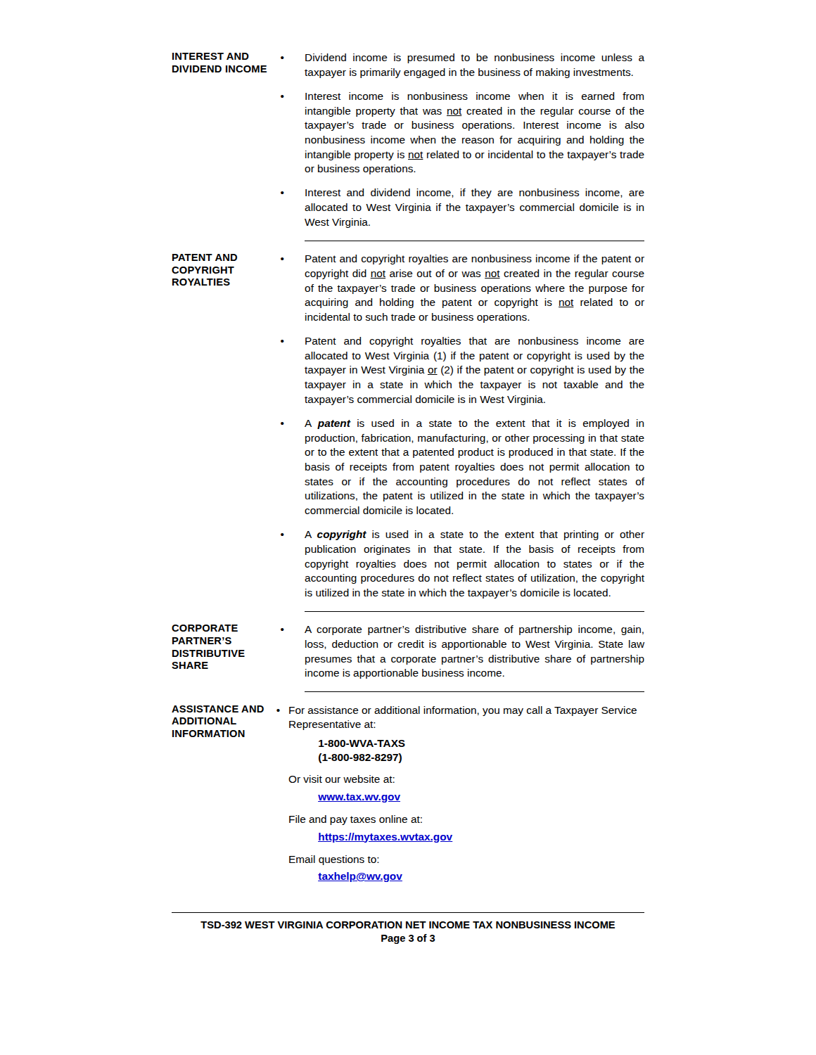| INTEREST AND DIVIDEND INCOME | Dividend income is presumed to be nonbusiness income unless a taxpayer is primarily engaged in the business of making investments. Interest income is nonbusiness income when it is earned from intangible property that was not created in the regular course of the taxpayer’s trade or business operations. Interest income is also nonbusiness income when the reason for acquiring and holding the intangible property is not related to or incidental to the taxpayer’s trade or business operations. Interest and dividend income, if they are nonbusiness income, are allocated to West Virginia if the taxpayer’s commercial domicile is in West Virginia. |
| PATENT AND COPYRIGHT ROYALTIES | Patent and copyright royalties are nonbusiness income if the patent or copyright did not arise out of or was not created in the regular course of the taxpayer’s trade or business operations where the purpose for acquiring and holding the patent or copyright is not related to or incidental to such trade or business operations. Patent and copyright royalties that are nonbusiness income are allocated to West Virginia (1) if the patent or copyright is used by the taxpayer in West Virginia or (2) if the patent or copyright is used by the taxpayer in a state in which the taxpayer is not taxable and the taxpayer’s commercial domicile is in West Virginia. A patent is used in a state to the extent that it is employed in production, fabrication, manufacturing, or other processing in that state or to the extent that a patented product is produced in that state. If the basis of receipts from patent royalties does not permit allocation to states or if the accounting procedures do not reflect states of utilizations, the patent is utilized in the state in which the taxpayer’s commercial domicile is located. A copyright is used in a state to the extent that printing or other publication originates in that state. If the basis of receipts from copyright royalties does not permit allocation to states or if the accounting procedures do not reflect states of utilization, the copyright is utilized in the state in which the taxpayer’s domicile is located. |
| CORPORATE PARTNER’S DISTRIBUTIVE SHARE | A corporate partner’s distributive share of partnership income, gain, loss, deduction or credit is apportionable to West Virginia. State law presumes that a corporate partner’s distributive share of partnership income is apportionable business income. |
| ASSISTANCE AND ADDITIONAL INFORMATION | For assistance or additional information, you may call a Taxpayer Service Representative at: 1-800-WVA-TAXS (1-800-982-8297) Or visit our website at: www.tax.wv.gov File and pay taxes online at: https://mytaxes.wvtax.gov Email questions to: taxhelp@wv.gov |
TSD-392 WEST VIRGINIA CORPORATION NET INCOME TAX NONBUSINESS INCOME
Page 3 of 3